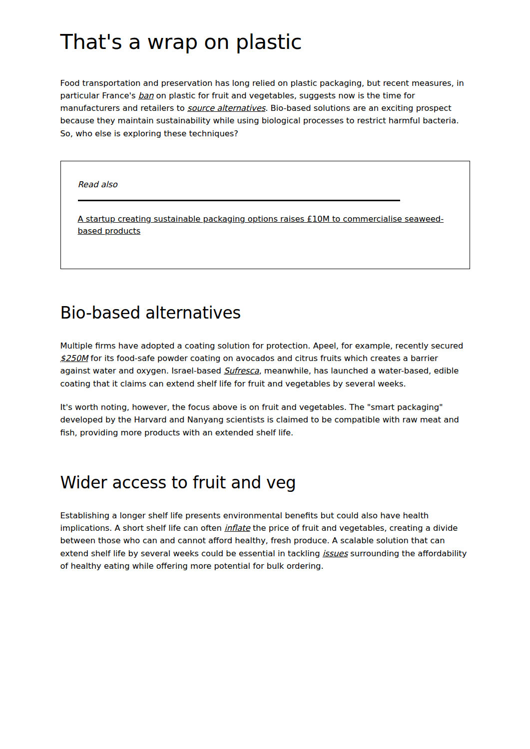That's a wrap on plastic
Food transportation and preservation has long relied on plastic packaging, but recent measures, in particular France's ban on plastic for fruit and vegetables, suggests now is the time for manufacturers and retailers to source alternatives. Bio-based solutions are an exciting prospect because they maintain sustainability while using biological processes to restrict harmful bacteria. So, who else is exploring these techniques?
Read also
A startup creating sustainable packaging options raises £10M to commercialise seaweed-based products
Bio-based alternatives
Multiple firms have adopted a coating solution for protection. Apeel, for example, recently secured $250M for its food-safe powder coating on avocados and citrus fruits which creates a barrier against water and oxygen. Israel-based Sufresca, meanwhile, has launched a water-based, edible coating that it claims can extend shelf life for fruit and vegetables by several weeks.
It's worth noting, however, the focus above is on fruit and vegetables. The "smart packaging" developed by the Harvard and Nanyang scientists is claimed to be compatible with raw meat and fish, providing more products with an extended shelf life.
Wider access to fruit and veg
Establishing a longer shelf life presents environmental benefits but could also have health implications. A short shelf life can often inflate the price of fruit and vegetables, creating a divide between those who can and cannot afford healthy, fresh produce. A scalable solution that can extend shelf life by several weeks could be essential in tackling issues surrounding the affordability of healthy eating while offering more potential for bulk ordering.